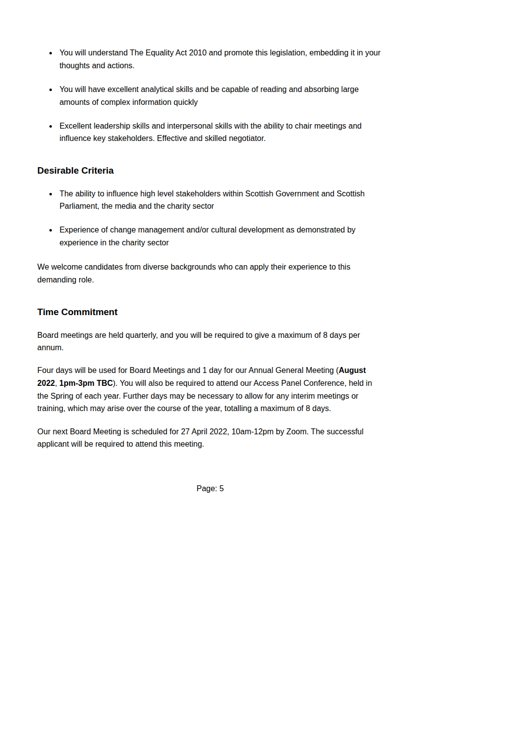You will understand The Equality Act 2010 and promote this legislation, embedding it in your thoughts and actions.
You will have excellent analytical skills and be capable of reading and absorbing large amounts of complex information quickly
Excellent leadership skills and interpersonal skills with the ability to chair meetings and influence key stakeholders. Effective and skilled negotiator.
Desirable Criteria
The ability to influence high level stakeholders within Scottish Government and Scottish Parliament, the media and the charity sector
Experience of change management and/or cultural development as demonstrated by experience in the charity sector
We welcome candidates from diverse backgrounds who can apply their experience to this demanding role.
Time Commitment
Board meetings are held quarterly, and you will be required to give a maximum of 8 days per annum.
Four days will be used for Board Meetings and 1 day for our Annual General Meeting (August 2022, 1pm-3pm TBC). You will also be required to attend our Access Panel Conference, held in the Spring of each year. Further days may be necessary to allow for any interim meetings or training, which may arise over the course of the year, totalling a maximum of 8 days.
Our next Board Meeting is scheduled for 27 April 2022, 10am-12pm by Zoom. The successful applicant will be required to attend this meeting.
Page: 5